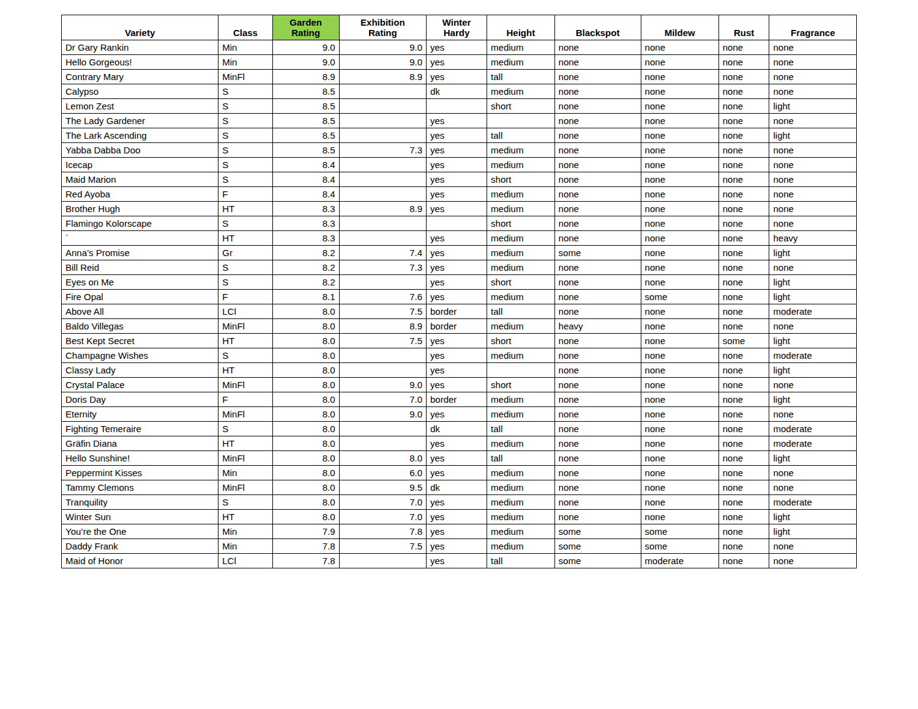Rose variety ratings and characteristics
| Variety | Class | Garden Rating | Exhibition Rating | Winter Hardy | Height | Blackspot | Mildew | Rust | Fragrance |
| --- | --- | --- | --- | --- | --- | --- | --- | --- | --- |
| Dr Gary Rankin | Min | 9.0 | 9.0 | yes | medium | none | none | none | none |
| Hello Gorgeous! | Min | 9.0 | 9.0 | yes | medium | none | none | none | none |
| Contrary Mary | MinFl | 8.9 | 8.9 | yes | tall | none | none | none | none |
| Calypso | S | 8.5 | | dk | medium | none | none | none | none |
| Lemon Zest | S | 8.5 | | | short | none | none | none | light |
| The Lady Gardener | S | 8.5 | | yes | | none | none | none | none |
| The Lark Ascending | S | 8.5 | | yes | tall | none | none | none | light |
| Yabba Dabba Doo | S | 8.5 | 7.3 | yes | medium | none | none | none | none |
| Icecap | S | 8.4 | | yes | medium | none | none | none | none |
| Maid Marion | S | 8.4 | | yes | short | none | none | none | none |
| Red Ayoba | F | 8.4 | | yes | medium | none | none | none | none |
| Brother Hugh | HT | 8.3 | 8.9 | yes | medium | none | none | none | none |
| Flamingo Kolorscape | S | 8.3 | | | short | none | none | none | none |
| ` | HT | 8.3 | | yes | medium | none | none | none | heavy |
| Anna’s Promise | Gr | 8.2 | 7.4 | yes | medium | some | none | none | light |
| Bill Reid | S | 8.2 | 7.3 | yes | medium | none | none | none | none |
| Eyes on Me | S | 8.2 | | yes | short | none | none | none | light |
| Fire Opal | F | 8.1 | 7.6 | yes | medium | none | some | none | light |
| Above All | LCl | 8.0 | 7.5 | border | tall | none | none | none | moderate |
| Baldo Villegas | MinFl | 8.0 | 8.9 | border | medium | heavy | none | none | none |
| Best Kept Secret | HT | 8.0 | 7.5 | yes | short | none | none | some | light |
| Champagne Wishes | S | 8.0 | | yes | medium | none | none | none | moderate |
| Classy Lady | HT | 8.0 | | yes | | none | none | none | light |
| Crystal Palace | MinFl | 8.0 | 9.0 | yes | short | none | none | none | none |
| Doris Day | F | 8.0 | 7.0 | border | medium | none | none | none | light |
| Eternity | MinFl | 8.0 | 9.0 | yes | medium | none | none | none | none |
| Fighting Temeraire | S | 8.0 | | dk | tall | none | none | none | moderate |
| Gräfin Diana | HT | 8.0 | | yes | medium | none | none | none | moderate |
| Hello Sunshine! | MinFl | 8.0 | 8.0 | yes | tall | none | none | none | light |
| Peppermint Kisses | Min | 8.0 | 6.0 | yes | medium | none | none | none | none |
| Tammy Clemons | MinFl | 8.0 | 9.5 | dk | medium | none | none | none | none |
| Tranquility | S | 8.0 | 7.0 | yes | medium | none | none | none | moderate |
| Winter Sun | HT | 8.0 | 7.0 | yes | medium | none | none | none | light |
| You’re the One | Min | 7.9 | 7.8 | yes | medium | some | some | none | light |
| Daddy Frank | Min | 7.8 | 7.5 | yes | medium | some | some | none | none |
| Maid of Honor | LCl | 7.8 | | yes | tall | some | moderate | none | none |